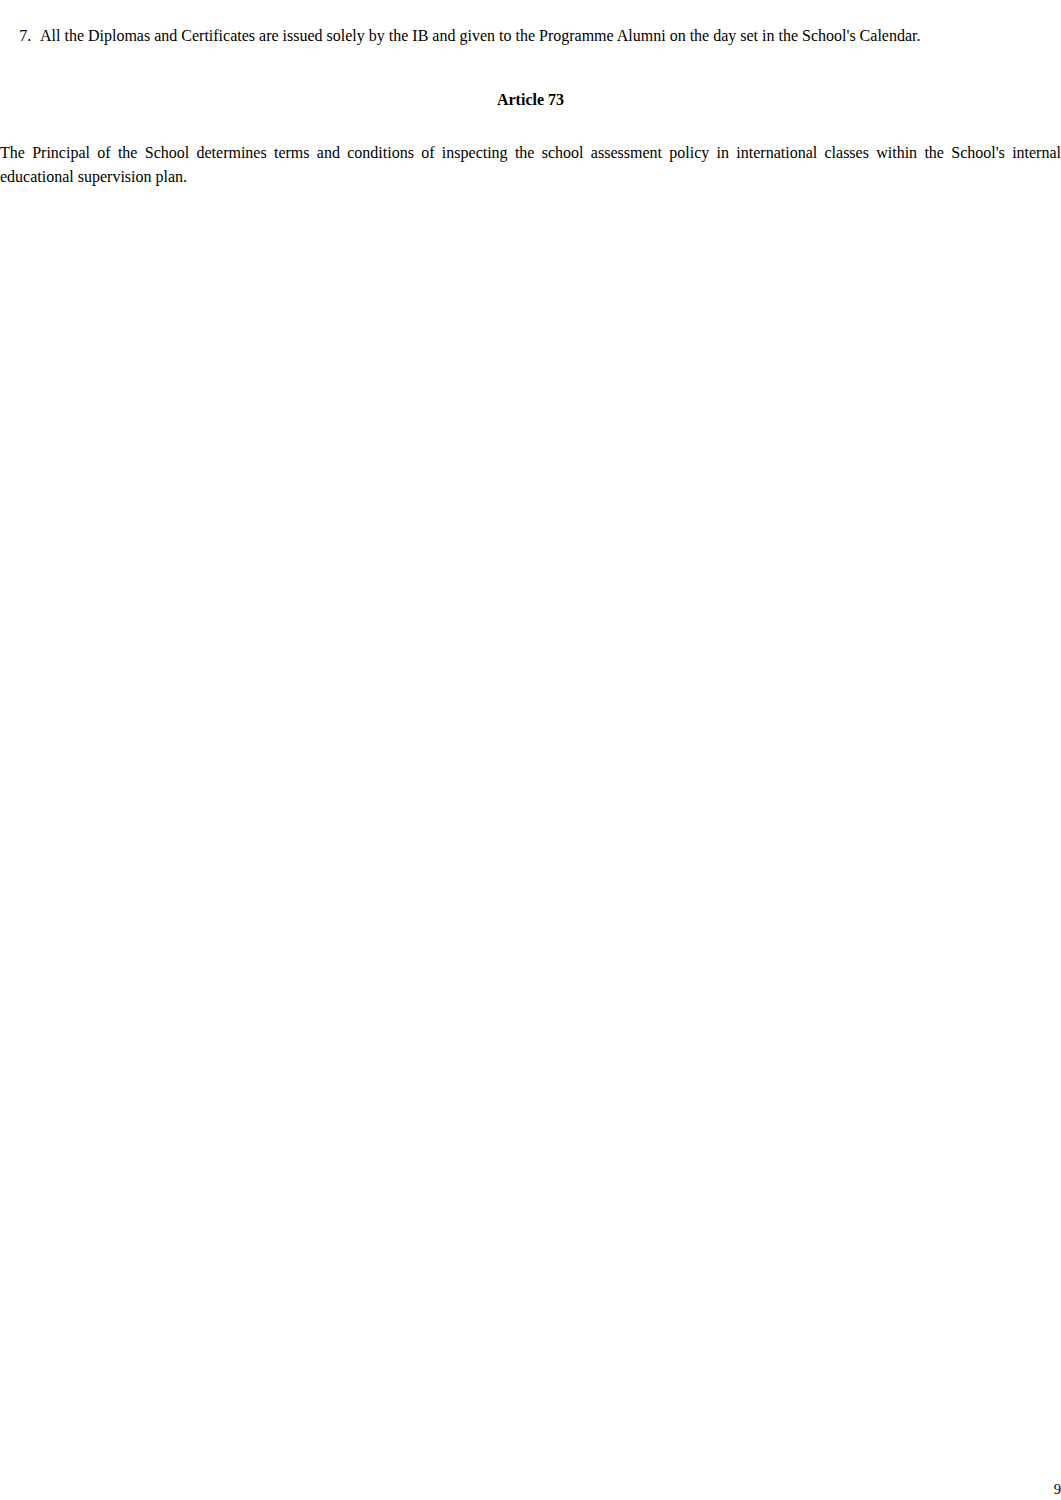All the Diplomas and Certificates are issued solely by the IB and given to the Programme Alumni on the day set in the School's Calendar.
Article 73
The Principal of the School determines terms and conditions of inspecting the school assessment policy in international classes within the School's internal educational supervision plan.
9